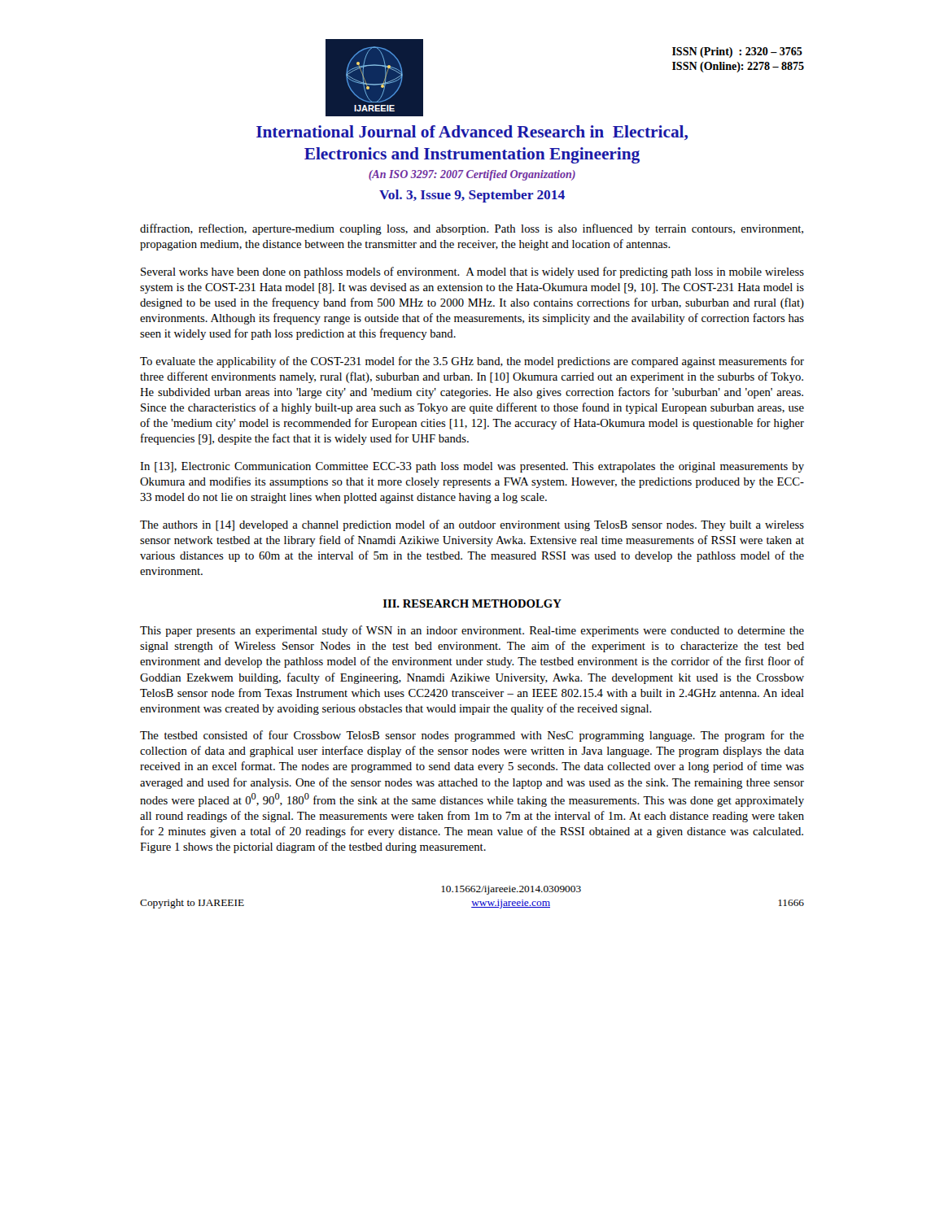IJAREEIE
ISSN (Print) : 2320 – 3765
ISSN (Online): 2278 – 8875
International Journal of Advanced Research in Electrical,
Electronics and Instrumentation Engineering
(An ISO 3297: 2007 Certified Organization)
Vol. 3, Issue 9, September 2014
diffraction, reflection, aperture-medium coupling loss, and absorption. Path loss is also influenced by terrain contours, environment, propagation medium, the distance between the transmitter and the receiver, the height and location of antennas.
Several works have been done on pathloss models of environment. A model that is widely used for predicting path loss in mobile wireless system is the COST-231 Hata model [8]. It was devised as an extension to the Hata-Okumura model [9, 10]. The COST-231 Hata model is designed to be used in the frequency band from 500 MHz to 2000 MHz. It also contains corrections for urban, suburban and rural (flat) environments. Although its frequency range is outside that of the measurements, its simplicity and the availability of correction factors has seen it widely used for path loss prediction at this frequency band.
To evaluate the applicability of the COST-231 model for the 3.5 GHz band, the model predictions are compared against measurements for three different environments namely, rural (flat), suburban and urban. In [10] Okumura carried out an experiment in the suburbs of Tokyo. He subdivided urban areas into 'large city' and 'medium city' categories. He also gives correction factors for 'suburban' and 'open' areas. Since the characteristics of a highly built-up area such as Tokyo are quite different to those found in typical European suburban areas, use of the 'medium city' model is recommended for European cities [11, 12]. The accuracy of Hata-Okumura model is questionable for higher frequencies [9], despite the fact that it is widely used for UHF bands.
In [13], Electronic Communication Committee ECC-33 path loss model was presented. This extrapolates the original measurements by Okumura and modifies its assumptions so that it more closely represents a FWA system. However, the predictions produced by the ECC-33 model do not lie on straight lines when plotted against distance having a log scale.
The authors in [14] developed a channel prediction model of an outdoor environment using TelosB sensor nodes. They built a wireless sensor network testbed at the library field of Nnamdi Azikiwe University Awka. Extensive real time measurements of RSSI were taken at various distances up to 60m at the interval of 5m in the testbed. The measured RSSI was used to develop the pathloss model of the environment.
III. RESEARCH METHODOLGY
This paper presents an experimental study of WSN in an indoor environment. Real-time experiments were conducted to determine the signal strength of Wireless Sensor Nodes in the test bed environment. The aim of the experiment is to characterize the test bed environment and develop the pathloss model of the environment under study. The testbed environment is the corridor of the first floor of Goddian Ezekwem building, faculty of Engineering, Nnamdi Azikiwe University, Awka. The development kit used is the Crossbow TelosB sensor node from Texas Instrument which uses CC2420 transceiver – an IEEE 802.15.4 with a built in 2.4GHz antenna. An ideal environment was created by avoiding serious obstacles that would impair the quality of the received signal.
The testbed consisted of four Crossbow TelosB sensor nodes programmed with NesC programming language. The program for the collection of data and graphical user interface display of the sensor nodes were written in Java language. The program displays the data received in an excel format. The nodes are programmed to send data every 5 seconds. The data collected over a long period of time was averaged and used for analysis. One of the sensor nodes was attached to the laptop and was used as the sink. The remaining three sensor nodes were placed at 00, 900, 1800 from the sink at the same distances while taking the measurements. This was done get approximately all round readings of the signal. The measurements were taken from 1m to 7m at the interval of 1m. At each distance reading were taken for 2 minutes given a total of 20 readings for every distance. The mean value of the RSSI obtained at a given distance was calculated. Figure 1 shows the pictorial diagram of the testbed during measurement.
Copyright to IJAREEIE
10.15662/ijareeie.2014.0309003 www.ijareeie.com
11666